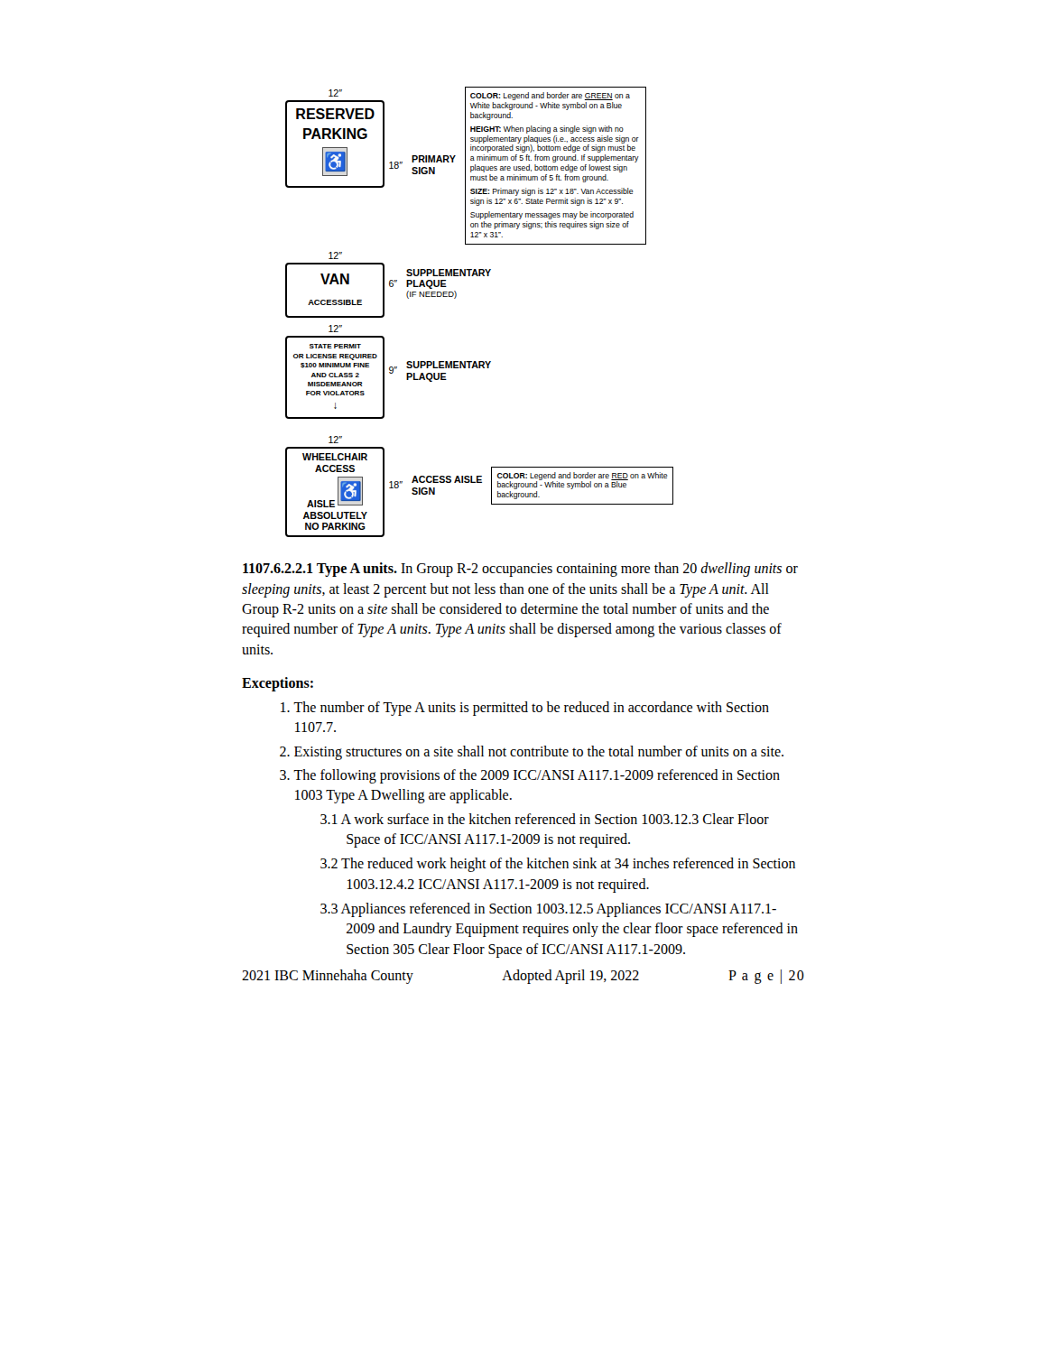12″
RESERVED
PARKING
18″
PRIMARY
SIGN
COLOR: Legend and border are GREEN on a White background - White symbol on a Blue background.
HEIGHT: When placing a single sign with no supplementary plaques (i.e., access aisle sign or incorporated sign), bottom edge of sign must be a minimum of 5 ft. from ground. If supplementary plaques are used, bottom edge of lowest sign must be a minimum of 5 ft. from ground.
SIZE: Primary sign is 12” x 18”. Van Accessible sign is 12” x 6”. State Permit sign is 12” x 9”.
Supplementary messages may be incorporated on the primary signs; this requires sign size of 12” x 31”.
12″
VAN
ACCESSIBLE
6″
SUPPLEMENTARY
PLAQUE(IF NEEDED)
12″
STATE PERMIT
OR LICENSE REQUIRED
$100 MINIMUM FINE
AND CLASS 2 MISDEMEANOR
FOR VIOLATORS
↓
9″
SUPPLEMENTARY
PLAQUE
12″
WHEELCHAIR
ACCESS
AISLE
ABSOLUTELY
NO PARKING
18″
ACCESS AISLE
SIGN
COLOR: Legend and border are RED on a White background - White symbol on a Blue background.
1107.6.2.2.1 Type A units. In Group R-2 occupancies containing more than 20 dwelling units or sleeping units, at least 2 percent but not less than one of the units shall be a Type A unit. All Group R-2 units on a site shall be considered to determine the total number of units and the required number of Type A units. Type A units shall be dispersed among the various classes of units.
Exceptions:
The number of Type A units is permitted to be reduced in accordance with Section 1107.7.
Existing structures on a site shall not contribute to the total number of units on a site.
The following provisions of the 2009 ICC/ANSI A117.1-2009 referenced in Section 1003 Type A Dwelling are applicable.
3.1 A work surface in the kitchen referenced in Section 1003.12.3 Clear Floor Space of ICC/ANSI A117.1-2009 is not required.
3.2 The reduced work height of the kitchen sink at 34 inches referenced in Section 1003.12.4.2 ICC/ANSI A117.1-2009 is not required.
3.3 Appliances referenced in Section 1003.12.5 Appliances ICC/ANSI A117.1-2009 and Laundry Equipment requires only the clear floor space referenced in Section 305 Clear Floor Space of ICC/ANSI A117.1-2009.
2021 IBC Minnehaha County Adopted April 19, 2022 P a g e | 20